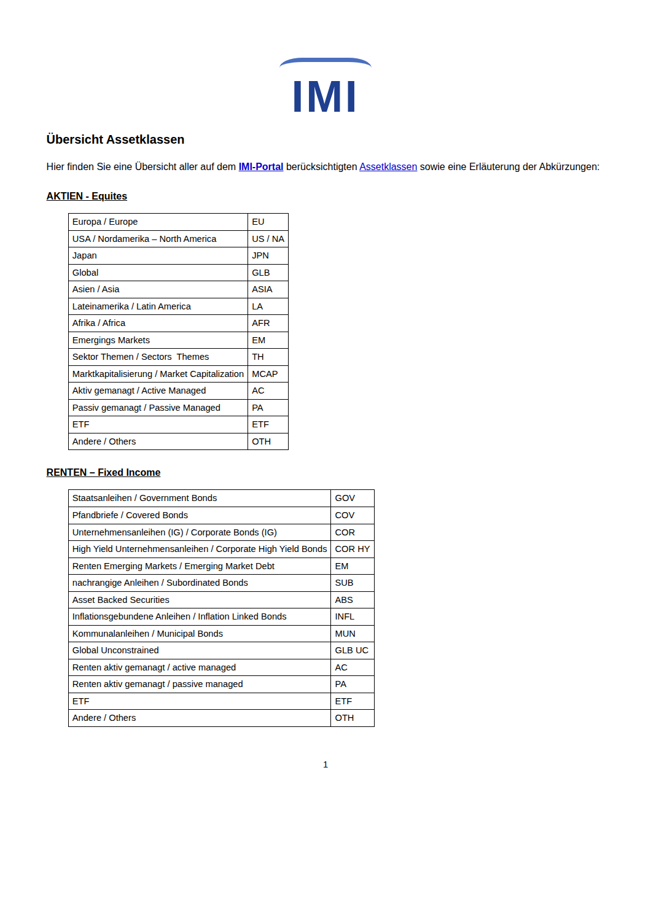IMI
Übersicht Assetklassen
Hier finden Sie eine Übersicht aller auf dem IMI-Portal berücksichtigten Assetklassen sowie eine Erläuterung der Abkürzungen:
AKTIEN - Equites
| Europa / Europe | EU |
| USA / Nordamerika – North America | US / NA |
| Japan | JPN |
| Global | GLB |
| Asien / Asia | ASIA |
| Lateinamerika / Latin America | LA |
| Afrika / Africa | AFR |
| Emergings Markets | EM |
| Sektor Themen / Sectors Themes | TH |
| Marktkapitalisierung / Market Capitalization | MCAP |
| Aktiv gemanagt / Active Managed | AC |
| Passiv gemanagt / Passive Managed | PA |
| ETF | ETF |
| Andere / Others | OTH |
RENTEN – Fixed Income
| Staatsanleihen / Government Bonds | GOV |
| Pfandbriefe / Covered Bonds | COV |
| Unternehmensanleihen (IG) / Corporate Bonds (IG) | COR |
| High Yield Unternehmensanleihen / Corporate High Yield Bonds | COR HY |
| Renten Emerging Markets / Emerging Market Debt | EM |
| nachrangige Anleihen / Subordinated Bonds | SUB |
| Asset Backed Securities | ABS |
| Inflationsgebundene Anleihen / Inflation Linked Bonds | INFL |
| Kommunalanleihen / Municipal Bonds | MUN |
| Global Unconstrained | GLB UC |
| Renten aktiv gemanagt / active managed | AC |
| Renten aktiv gemanagt / passive managed | PA |
| ETF | ETF |
| Andere / Others | OTH |
1